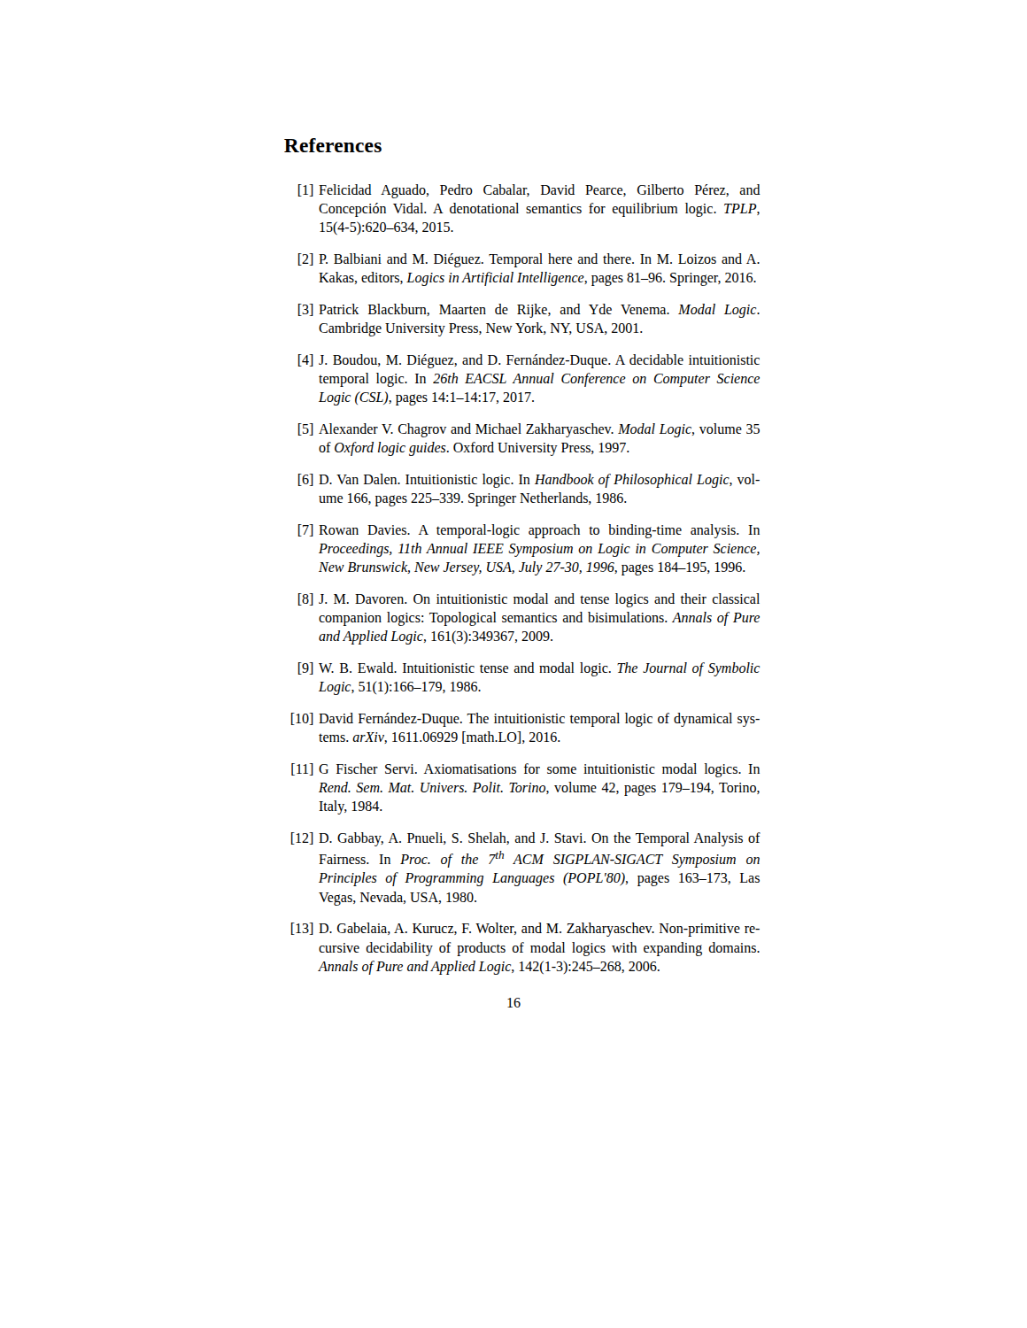References
[1] Felicidad Aguado, Pedro Cabalar, David Pearce, Gilberto Pérez, and Concepción Vidal. A denotational semantics for equilibrium logic. TPLP, 15(4-5):620–634, 2015.
[2] P. Balbiani and M. Diéguez. Temporal here and there. In M. Loizos and A. Kakas, editors, Logics in Artificial Intelligence, pages 81–96. Springer, 2016.
[3] Patrick Blackburn, Maarten de Rijke, and Yde Venema. Modal Logic. Cambridge University Press, New York, NY, USA, 2001.
[4] J. Boudou, M. Diéguez, and D. Fernández-Duque. A decidable intuitionistic temporal logic. In 26th EACSL Annual Conference on Computer Science Logic (CSL), pages 14:1–14:17, 2017.
[5] Alexander V. Chagrov and Michael Zakharyaschev. Modal Logic, volume 35 of Oxford logic guides. Oxford University Press, 1997.
[6] D. Van Dalen. Intuitionistic logic. In Handbook of Philosophical Logic, volume 166, pages 225–339. Springer Netherlands, 1986.
[7] Rowan Davies. A temporal-logic approach to binding-time analysis. In Proceedings, 11th Annual IEEE Symposium on Logic in Computer Science, New Brunswick, New Jersey, USA, July 27-30, 1996, pages 184–195, 1996.
[8] J. M. Davoren. On intuitionistic modal and tense logics and their classical companion logics: Topological semantics and bisimulations. Annals of Pure and Applied Logic, 161(3):349367, 2009.
[9] W. B. Ewald. Intuitionistic tense and modal logic. The Journal of Symbolic Logic, 51(1):166–179, 1986.
[10] David Fernández-Duque. The intuitionistic temporal logic of dynamical systems. arXiv, 1611.06929 [math.LO], 2016.
[11] G Fischer Servi. Axiomatisations for some intuitionistic modal logics. In Rend. Sem. Mat. Univers. Polit. Torino, volume 42, pages 179–194, Torino, Italy, 1984.
[12] D. Gabbay, A. Pnueli, S. Shelah, and J. Stavi. On the Temporal Analysis of Fairness. In Proc. of the 7th ACM SIGPLAN-SIGACT Symposium on Principles of Programming Languages (POPL'80), pages 163–173, Las Vegas, Nevada, USA, 1980.
[13] D. Gabelaia, A. Kurucz, F. Wolter, and M. Zakharyaschev. Non-primitive recursive decidability of products of modal logics with expanding domains. Annals of Pure and Applied Logic, 142(1-3):245–268, 2006.
16